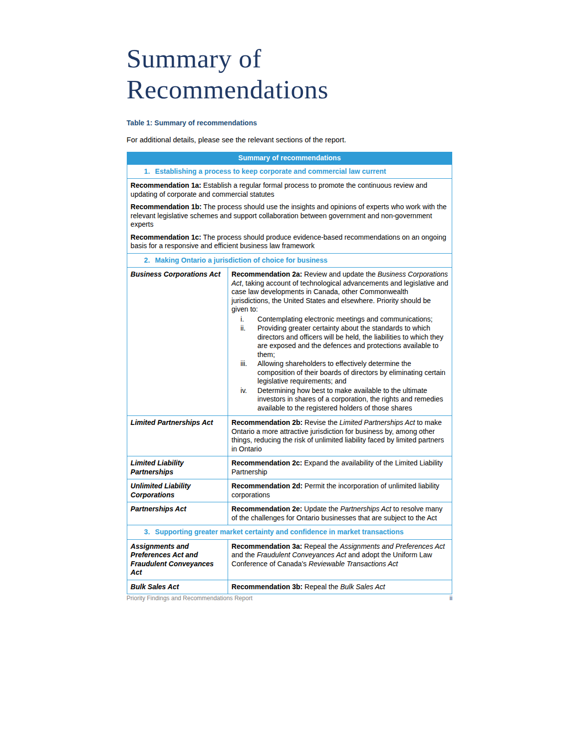Summary of Recommendations
Table 1: Summary of recommendations
For additional details, please see the relevant sections of the report.
| Summary of recommendations |
| 1. Establishing a process to keep corporate and commercial law current |
| Recommendation 1a: Establish a regular formal process to promote the continuous review and updating of corporate and commercial statutes Recommendation 1b: The process should use the insights and opinions of experts who work with the relevant legislative schemes and support collaboration between government and non-government experts Recommendation 1c: The process should produce evidence-based recommendations on an ongoing basis for a responsive and efficient business law framework |
| 2. Making Ontario a jurisdiction of choice for business |
| Business Corporations Act | Recommendation 2a: Review and update the Business Corporations Act , taking account of technological advancements and legislative and case law developments in Canada, other Commonwealth jurisdictions, the United States and elsewhere. Priority should be given to: i. Contemplating electronic meetings and communications; ii. Providing greater certainty about the standards to which directors and officers will be held, the liabilities to which they are exposed and the defences and protections available to them; iii. Allowing shareholders to effectively determine the composition of their boards of directors by eliminating certain legislative requirements; and iv. Determining how best to make available to the ultimate investors in shares of a corporation, the rights and remedies available to the registered holders of those shares |
| Limited Partnerships Act | Recommendation 2b: Revise the Limited Partnerships Act to make Ontario a more attractive jurisdiction for business by, among other things, reducing the risk of unlimited liability faced by limited partners in Ontario |
| Limited Liability Partnerships | Recommendation 2c: Expand the availability of the Limited Liability Partnership |
| Unlimited Liability Corporations | Recommendation 2d: Permit the incorporation of unlimited liability corporations |
| Partnerships Act | Recommendation 2e: Update the Partnerships Act to resolve many of the challenges for Ontario businesses that are subject to the Act |
| 3. Supporting greater market certainty and confidence in market transactions |
| Assignments and Preferences Act and Fraudulent Conveyances Act | Recommendation 3a: Repeal the Assignments and Preferences Act and the Fraudulent Conveyances Act and adopt the Uniform Law Conference of Canada's Reviewable Transactions Act |
| Bulk Sales Act | Recommendation 3b: Repeal the Bulk Sales Act |
Priority Findings and Recommendations Report ii